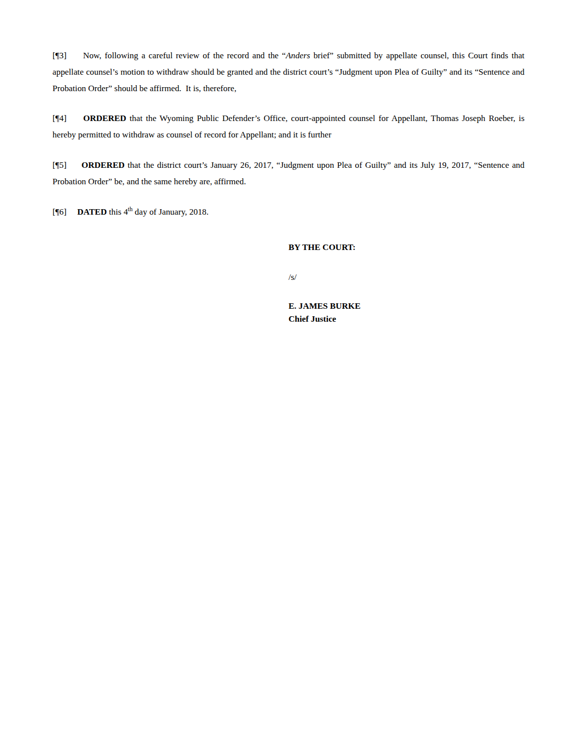[¶3] Now, following a careful review of the record and the “Anders brief” submitted by appellate counsel, this Court finds that appellate counsel’s motion to withdraw should be granted and the district court’s “Judgment upon Plea of Guilty” and its “Sentence and Probation Order” should be affirmed. It is, therefore,
[¶4] ORDERED that the Wyoming Public Defender’s Office, court-appointed counsel for Appellant, Thomas Joseph Roeber, is hereby permitted to withdraw as counsel of record for Appellant; and it is further
[¶5] ORDERED that the district court’s January 26, 2017, “Judgment upon Plea of Guilty” and its July 19, 2017, “Sentence and Probation Order” be, and the same hereby are, affirmed.
[¶6] DATED this 4th day of January, 2018.
BY THE COURT:
/s/
E. JAMES BURKE
Chief Justice